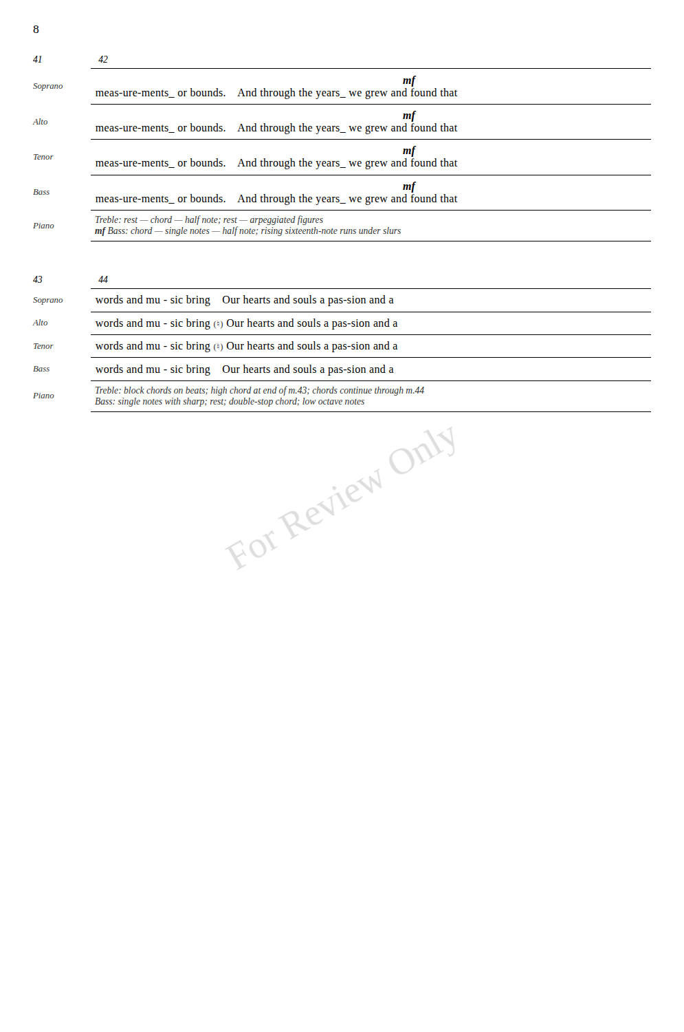For Review Only
8
4142
| Soprano | mf meas‑ure‑ments_ or bounds. And through the years_ we grew and found that |
| Alto | mf meas‑ure‑ments_ or bounds. And through the years_ we grew and found that |
| Tenor | mf meas‑ure‑ments_ or bounds. And through the years_ we grew and found that |
| Bass | mf meas‑ure‑ments_ or bounds. And through the years_ we grew and found that |
| Piano | Treble: rest — chord — half note; rest — arpeggiated figures mf Bass: chord — single notes — half note; rising sixteenth-note runs under slurs |
4344
| Soprano | words and mu ‑ sic bring Our hearts and souls a pas‑sion and a |
| Alto | words and mu ‑ sic bring (♮) Our hearts and souls a pas‑sion and a |
| Tenor | words and mu ‑ sic bring (♮) Our hearts and souls a pas‑sion and a |
| Bass | words and mu ‑ sic bring Our hearts and souls a pas‑sion and a |
| Piano | Treble: block chords on beats; high chord at end of m.43; chords continue through m.44 Bass: single notes with sharp; rest; double-stop chord; low octave notes |